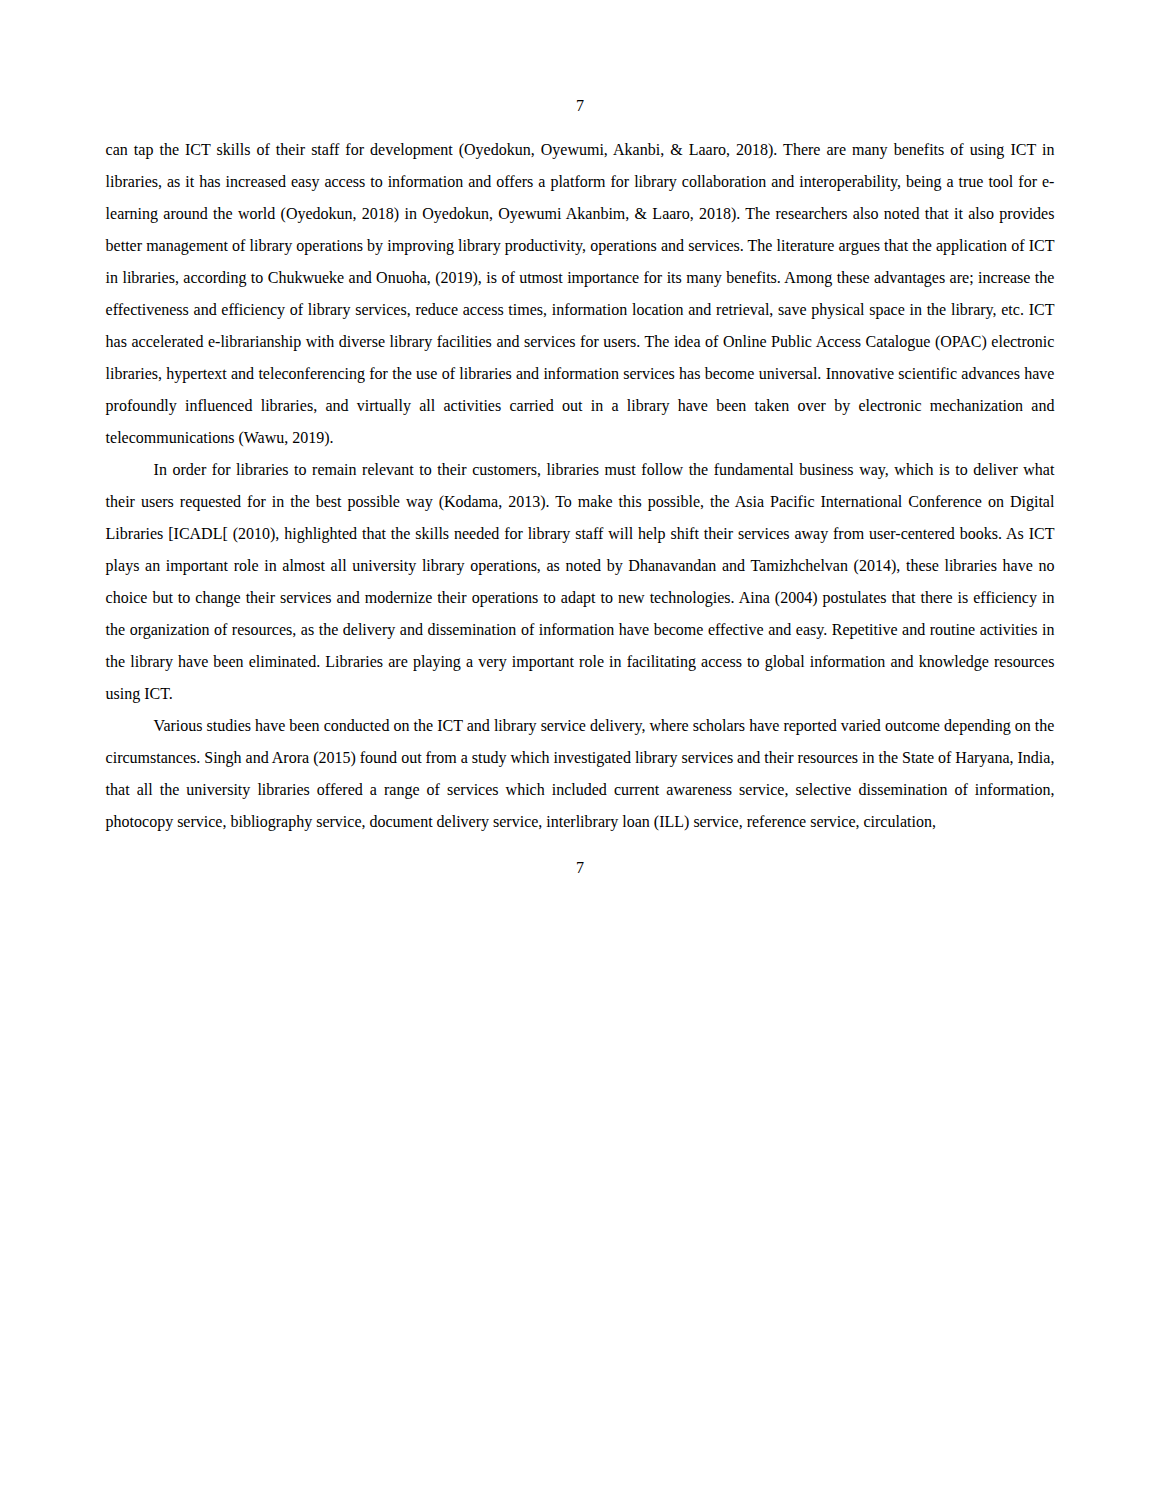7
can tap the ICT skills of their staff for development (Oyedokun, Oyewumi, Akanbi, & Laaro, 2018). There are many benefits of using ICT in libraries, as it has increased easy access to information and offers a platform for library collaboration and interoperability, being a true tool for e-learning around the world (Oyedokun, 2018) in Oyedokun, Oyewumi Akanbim, & Laaro, 2018). The researchers also noted that it also provides better management of library operations by improving library productivity, operations and services. The literature argues that the application of ICT in libraries, according to Chukwueke and Onuoha, (2019), is of utmost importance for its many benefits. Among these advantages are; increase the effectiveness and efficiency of library services, reduce access times, information location and retrieval, save physical space in the library, etc. ICT has accelerated e-librarianship with diverse library facilities and services for users. The idea of Online Public Access Catalogue (OPAC) electronic libraries, hypertext and teleconferencing for the use of libraries and information services has become universal. Innovative scientific advances have profoundly influenced libraries, and virtually all activities carried out in a library have been taken over by electronic mechanization and telecommunications (Wawu, 2019).
In order for libraries to remain relevant to their customers, libraries must follow the fundamental business way, which is to deliver what their users requested for in the best possible way (Kodama, 2013). To make this possible, the Asia Pacific International Conference on Digital Libraries [ICADL[ (2010), highlighted that the skills needed for library staff will help shift their services away from user-centered books. As ICT plays an important role in almost all university library operations, as noted by Dhanavandan and Tamizhchelvan (2014), these libraries have no choice but to change their services and modernize their operations to adapt to new technologies. Aina (2004) postulates that there is efficiency in the organization of resources, as the delivery and dissemination of information have become effective and easy. Repetitive and routine activities in the library have been eliminated. Libraries are playing a very important role in facilitating access to global information and knowledge resources using ICT.
Various studies have been conducted on the ICT and library service delivery, where scholars have reported varied outcome depending on the circumstances. Singh and Arora (2015) found out from a study which investigated library services and their resources in the State of Haryana, India, that all the university libraries offered a range of services which included current awareness service, selective dissemination of information, photocopy service, bibliography service, document delivery service, interlibrary loan (ILL) service, reference service, circulation,
7